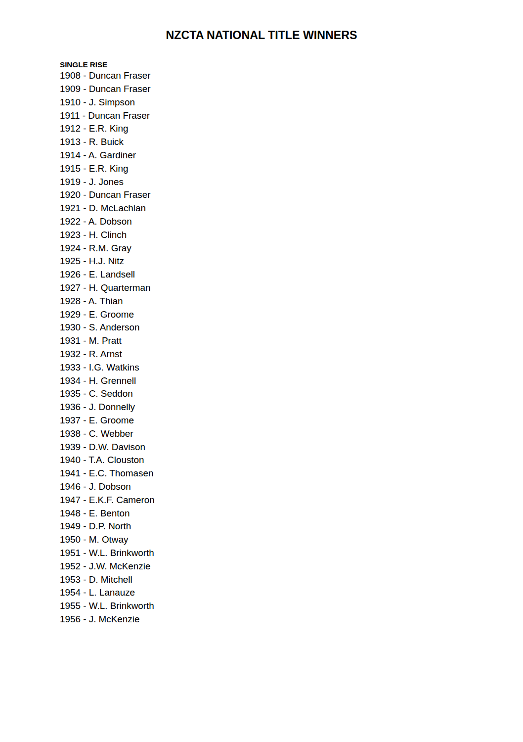NZCTA NATIONAL TITLE WINNERS
SINGLE RISE
1908 - Duncan Fraser
1909 - Duncan Fraser
1910 - J. Simpson
1911 - Duncan Fraser
1912 - E.R. King
1913 - R. Buick
1914 - A. Gardiner
1915 - E.R. King
1919 - J. Jones
1920 - Duncan Fraser
1921 - D. McLachlan
1922 - A. Dobson
1923 - H. Clinch
1924 - R.M. Gray
1925 - H.J. Nitz
1926 - E. Landsell
1927 - H. Quarterman
1928 - A. Thian
1929 - E. Groome
1930 - S. Anderson
1931 - M. Pratt
1932 - R. Arnst
1933 - I.G. Watkins
1934 - H. Grennell
1935 - C. Seddon
1936 - J. Donnelly
1937 - E. Groome
1938 - C. Webber
1939 - D.W. Davison
1940 - T.A. Clouston
1941 - E.C. Thomasen
1946 - J. Dobson
1947 - E.K.F. Cameron
1948 - E. Benton
1949 - D.P. North
1950 - M. Otway
1951 - W.L. Brinkworth
1952 - J.W. McKenzie
1953 - D. Mitchell
1954 - L. Lanauze
1955 - W.L. Brinkworth
1956 - J. McKenzie